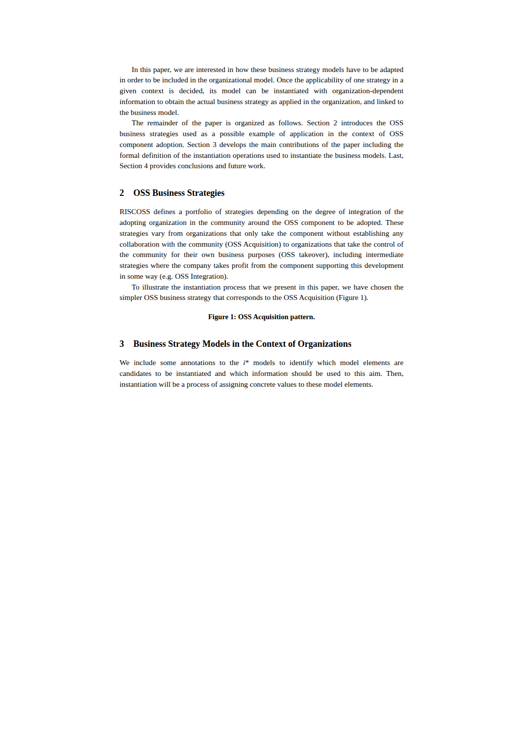In this paper, we are interested in how these business strategy models have to be adapted in order to be included in the organizational model. Once the applicability of one strategy in a given context is decided, its model can be instantiated with organization-dependent information to obtain the actual business strategy as applied in the organization, and linked to the business model.
The remainder of the paper is organized as follows. Section 2 introduces the OSS business strategies used as a possible example of application in the context of OSS component adoption. Section 3 develops the main contributions of the paper including the formal definition of the instantiation operations used to instantiate the business models. Last, Section 4 provides conclusions and future work.
2 OSS Business Strategies
RISCOSS defines a portfolio of strategies depending on the degree of integration of the adopting organization in the community around the OSS component to be adopted. These strategies vary from organizations that only take the component without establishing any collaboration with the community (OSS Acquisition) to organizations that take the control of the community for their own business purposes (OSS takeover), including intermediate strategies where the company takes profit from the component supporting this development in some way (e.g. OSS Integration).
To illustrate the instantiation process that we present in this paper, we have chosen the simpler OSS business strategy that corresponds to the OSS Acquisition (Figure 1).
Figure 1: OSS Acquisition pattern.
3 Business Strategy Models in the Context of Organizations
We include some annotations to the i* models to identify which model elements are candidates to be instantiated and which information should be used to this aim. Then, instantiation will be a process of assigning concrete values to these model elements.